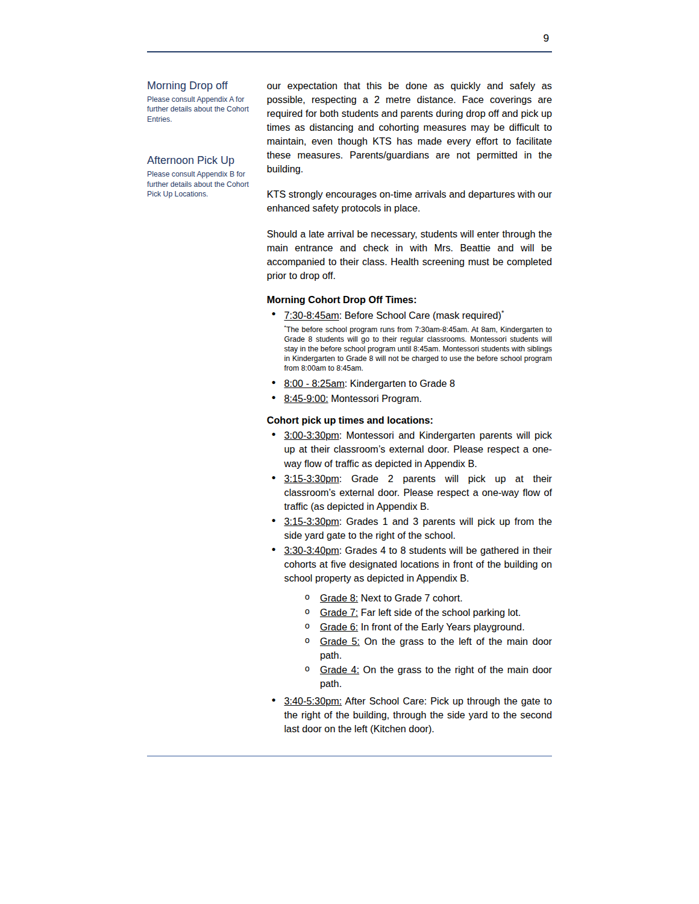9
Morning Drop off
Please consult Appendix A for further details about the Cohort Entries.
Afternoon Pick Up
Please consult Appendix B for further details about the Cohort Pick Up Locations.
our expectation that this be done as quickly and safely as possible, respecting a 2 metre distance. Face coverings are required for both students and parents during drop off and pick up times as distancing and cohorting measures may be difficult to maintain, even though KTS has made every effort to facilitate these measures. Parents/guardians are not permitted in the building.
KTS strongly encourages on-time arrivals and departures with our enhanced safety protocols in place.
Should a late arrival be necessary, students will enter through the main entrance and check in with Mrs. Beattie and will be accompanied to their class. Health screening must be completed prior to drop off.
Morning Cohort Drop Off Times:
7:30-8:45am: Before School Care (mask required)*
*The before school program runs from 7:30am-8:45am. At 8am, Kindergarten to Grade 8 students will go to their regular classrooms. Montessori students will stay in the before school program until 8:45am. Montessori students with siblings in Kindergarten to Grade 8 will not be charged to use the before school program from 8:00am to 8:45am.
8:00 - 8:25am: Kindergarten to Grade 8
8:45-9:00: Montessori Program.
Cohort pick up times and locations:
3:00-3:30pm: Montessori and Kindergarten parents will pick up at their classroom’s external door. Please respect a one-way flow of traffic as depicted in Appendix B.
3:15-3:30pm: Grade 2 parents will pick up at their classroom’s external door. Please respect a one-way flow of traffic (as depicted in Appendix B.
3:15-3:30pm: Grades 1 and 3 parents will pick up from the side yard gate to the right of the school.
3:30-3:40pm: Grades 4 to 8 students will be gathered in their cohorts at five designated locations in front of the building on school property as depicted in Appendix B.
Grade 8: Next to Grade 7 cohort.
Grade 7: Far left side of the school parking lot.
Grade 6: In front of the Early Years playground.
Grade 5: On the grass to the left of the main door path.
Grade 4: On the grass to the right of the main door path.
3:40-5:30pm: After School Care: Pick up through the gate to the right of the building, through the side yard to the second last door on the left (Kitchen door).